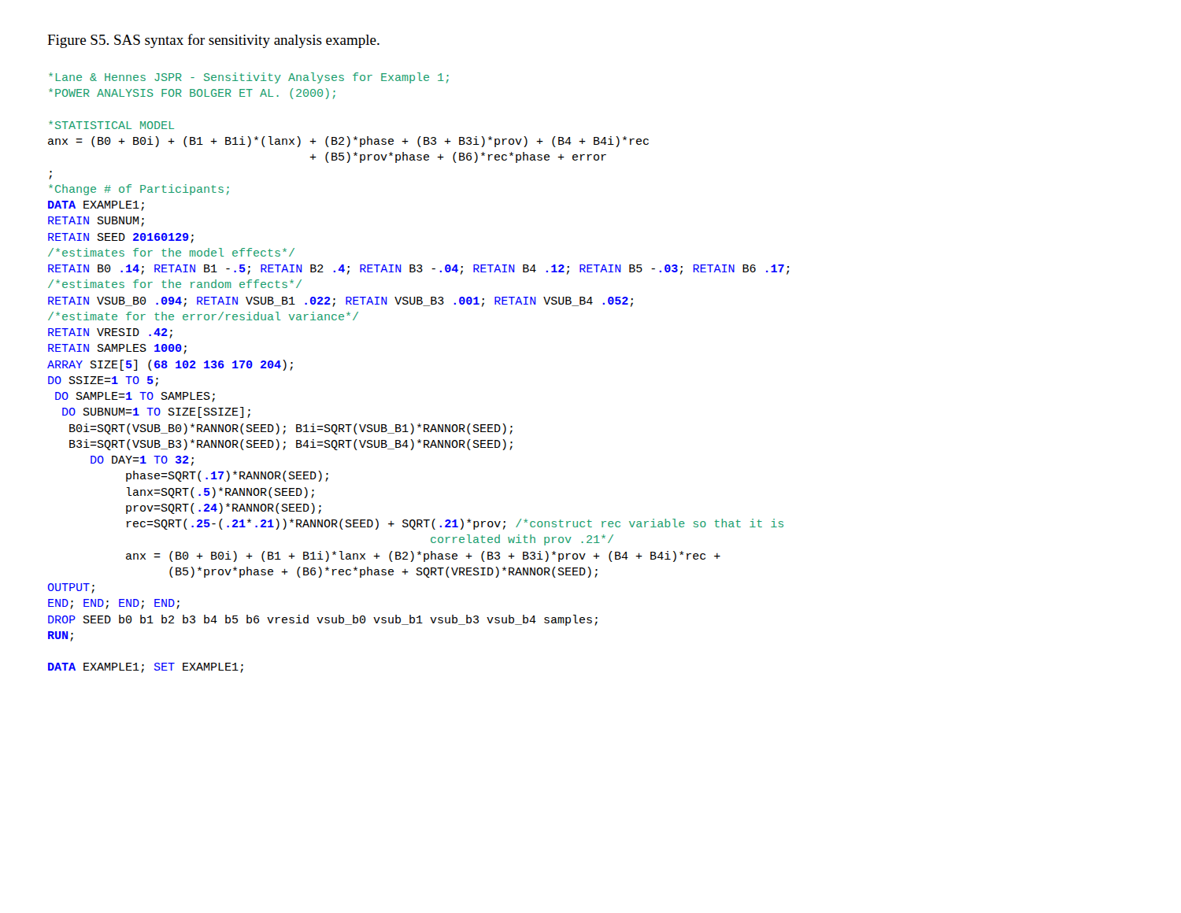Figure S5. SAS syntax for sensitivity analysis example.
*Lane & Hennes JSPR - Sensitivity Analyses for Example 1;
*POWER ANALYSIS FOR BOLGER ET AL. (2000);

*STATISTICAL MODEL
anx = (B0 + B0i) + (B1 + B1i)*(lanx) + (B2)*phase + (B3 + B3i)*prov) + (B4 + B4i)*rec
                                     + (B5)*prov*phase + (B6)*rec*phase + error
;
*Change # of Participants;
DATA EXAMPLE1;
RETAIN SUBNUM;
RETAIN SEED 20160129;
/*estimates for the model effects*/
RETAIN B0 .14; RETAIN B1 -.5; RETAIN B2 .4; RETAIN B3 -.04; RETAIN B4 .12; RETAIN B5 -.03; RETAIN B6 .17;
/*estimates for the random effects*/
RETAIN VSUB_B0 .094; RETAIN VSUB_B1 .022; RETAIN VSUB_B3 .001; RETAIN VSUB_B4 .052;
/*estimate for the error/residual variance*/
RETAIN VRESID .42;
RETAIN SAMPLES 1000;
ARRAY SIZE[5] (68 102 136 170 204);
DO SSIZE=1 TO 5;
 DO SAMPLE=1 TO SAMPLES;
  DO SUBNUM=1 TO SIZE[SSIZE];
   B0i=SQRT(VSUB_B0)*RANNOR(SEED); B1i=SQRT(VSUB_B1)*RANNOR(SEED);
   B3i=SQRT(VSUB_B3)*RANNOR(SEED); B4i=SQRT(VSUB_B4)*RANNOR(SEED);
      DO DAY=1 TO 32;
           phase=SQRT(.17)*RANNOR(SEED);
           lanx=SQRT(.5)*RANNOR(SEED);
           prov=SQRT(.24)*RANNOR(SEED);
           rec=SQRT(.25-(.21*.21))*RANNOR(SEED) + SQRT(.21)*prov; /*construct rec variable so that it is
                                                      correlated with prov .21*/
           anx = (B0 + B0i) + (B1 + B1i)*lanx + (B2)*phase + (B3 + B3i)*prov + (B4 + B4i)*rec +
                 (B5)*prov*phase + (B6)*rec*phase + SQRT(VRESID)*RANNOR(SEED);
OUTPUT;
END; END; END; END;
DROP SEED b0 b1 b2 b3 b4 b5 b6 vresid vsub_b0 vsub_b1 vsub_b3 vsub_b4 samples;
RUN;

DATA EXAMPLE1; SET EXAMPLE1;